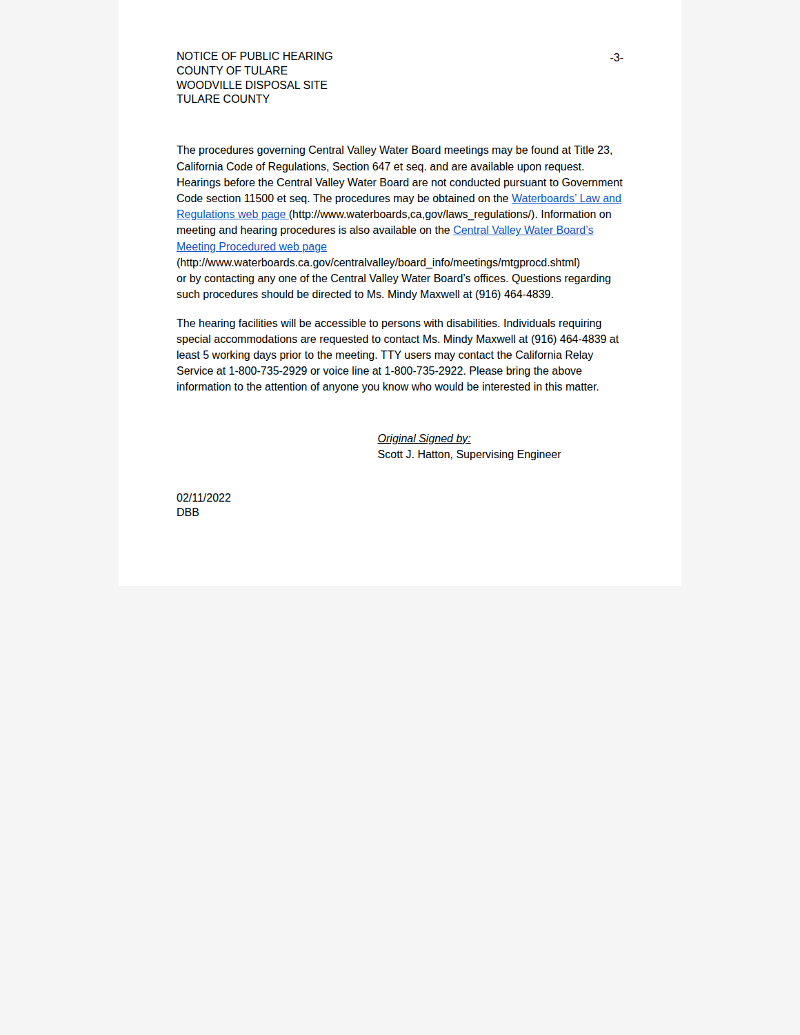-3-
NOTICE OF PUBLIC HEARING
COUNTY OF TULARE
WOODVILLE DISPOSAL SITE
TULARE COUNTY
The procedures governing Central Valley Water Board meetings may be found at Title 23, California Code of Regulations, Section 647 et seq. and are available upon request. Hearings before the Central Valley Water Board are not conducted pursuant to Government Code section 11500 et seq. The procedures may be obtained on the Waterboards’ Law and Regulations web page (http://www.waterboards,ca,gov/laws_regulations/). Information on meeting and hearing procedures is also available on the Central Valley Water Board’s Meeting Procedured web page
(http://www.waterboards.ca.gov/centralvalley/board_info/meetings/mtgprocd.shtml)
or by contacting any one of the Central Valley Water Board’s offices. Questions regarding such procedures should be directed to Ms. Mindy Maxwell at (916) 464-4839.
The hearing facilities will be accessible to persons with disabilities. Individuals requiring special accommodations are requested to contact Ms. Mindy Maxwell at (916) 464-4839 at least 5 working days prior to the meeting. TTY users may contact the California Relay Service at 1-800-735-2929 or voice line at 1-800-735-2922. Please bring the above information to the attention of anyone you know who would be interested in this matter.
Original Signed by: Scott J. Hatton, Supervising Engineer
02/11/2022
DBB